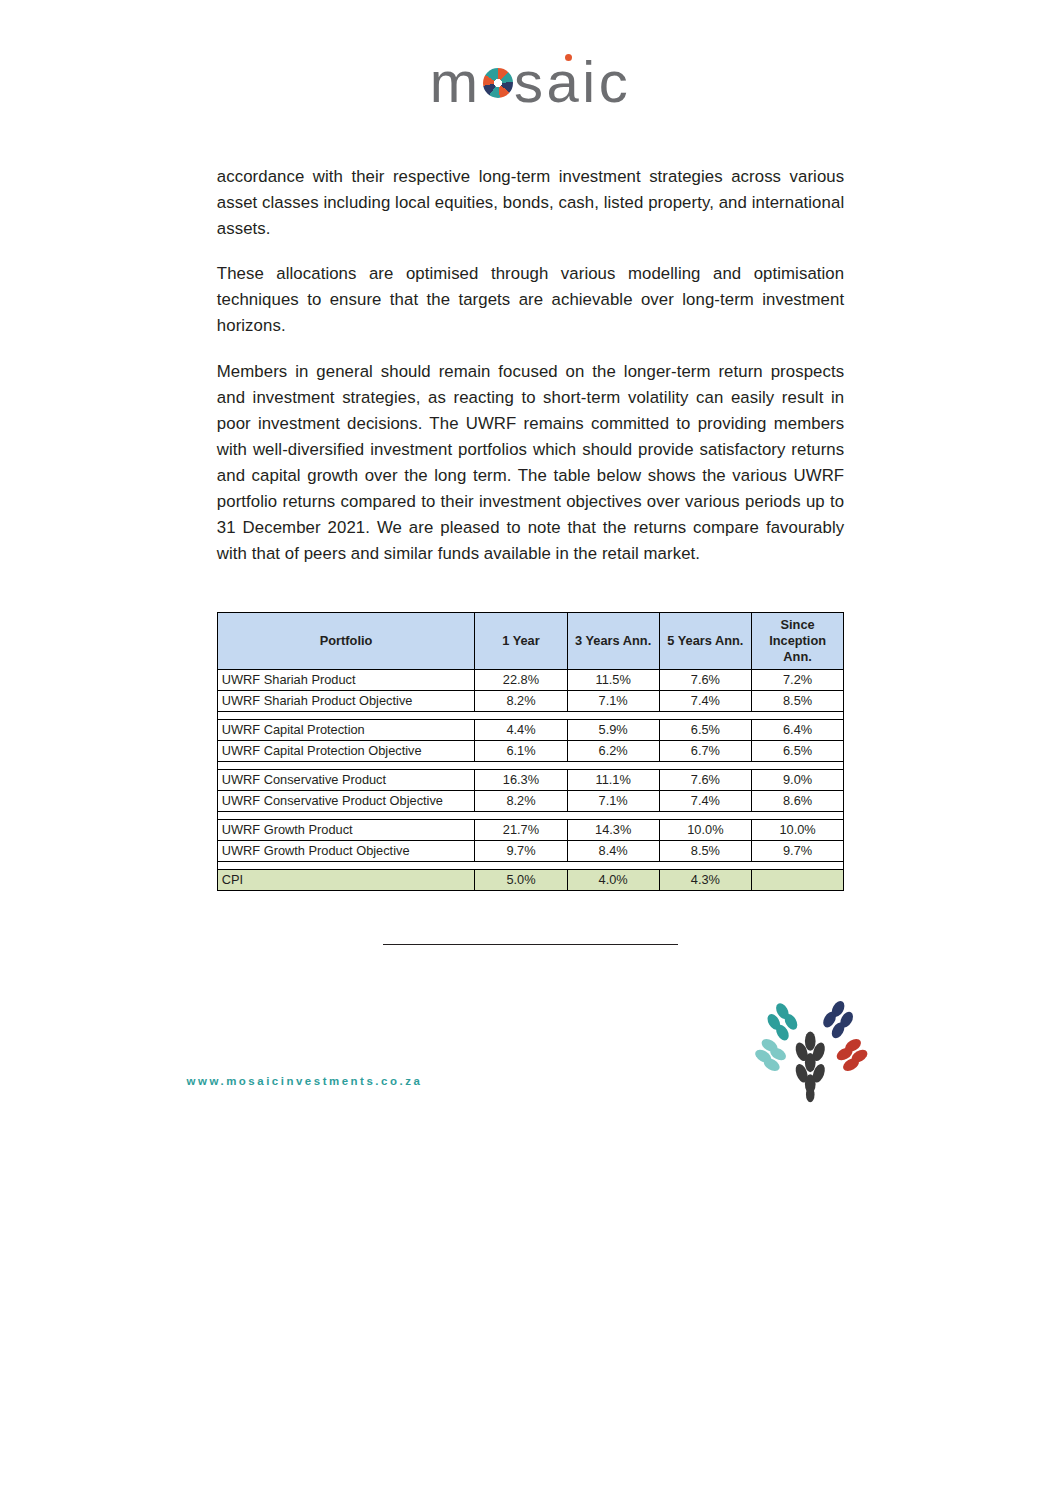m saic
accordance with their respective long-term investment strategies across various asset classes including local equities, bonds, cash, listed property, and international assets.
These allocations are optimised through various modelling and optimisation techniques to ensure that the targets are achievable over long-term investment horizons.
Members in general should remain focused on the longer-term return prospects and investment strategies, as reacting to short-term volatility can easily result in poor investment decisions. The UWRF remains committed to providing members with well-diversified investment portfolios which should provide satisfactory returns and capital growth over the long term. The table below shows the various UWRF portfolio returns compared to their investment objectives over various periods up to 31 December 2021. We are pleased to note that the returns compare favourably with that of peers and similar funds available in the retail market.
| Portfolio | 1 Year | 3 Years Ann. | 5 Years Ann. | Since Inception Ann. |
| --- | --- | --- | --- | --- |
| UWRF Shariah Product | 22.8% | 11.5% | 7.6% | 7.2% |
| UWRF Shariah Product Objective | 8.2% | 7.1% | 7.4% | 8.5% |
| UWRF Capital Protection | 4.4% | 5.9% | 6.5% | 6.4% |
| UWRF Capital Protection Objective | 6.1% | 6.2% | 6.7% | 6.5% |
| UWRF Conservative Product | 16.3% | 11.1% | 7.6% | 9.0% |
| UWRF Conservative Product Objective | 8.2% | 7.1% | 7.4% | 8.6% |
| UWRF Growth Product | 21.7% | 14.3% | 10.0% | 10.0% |
| UWRF Growth Product Objective | 9.7% | 8.4% | 8.5% | 9.7% |
| CPI | 5.0% | 4.0% | 4.3% | |
www.mosaicinvestments.co.za